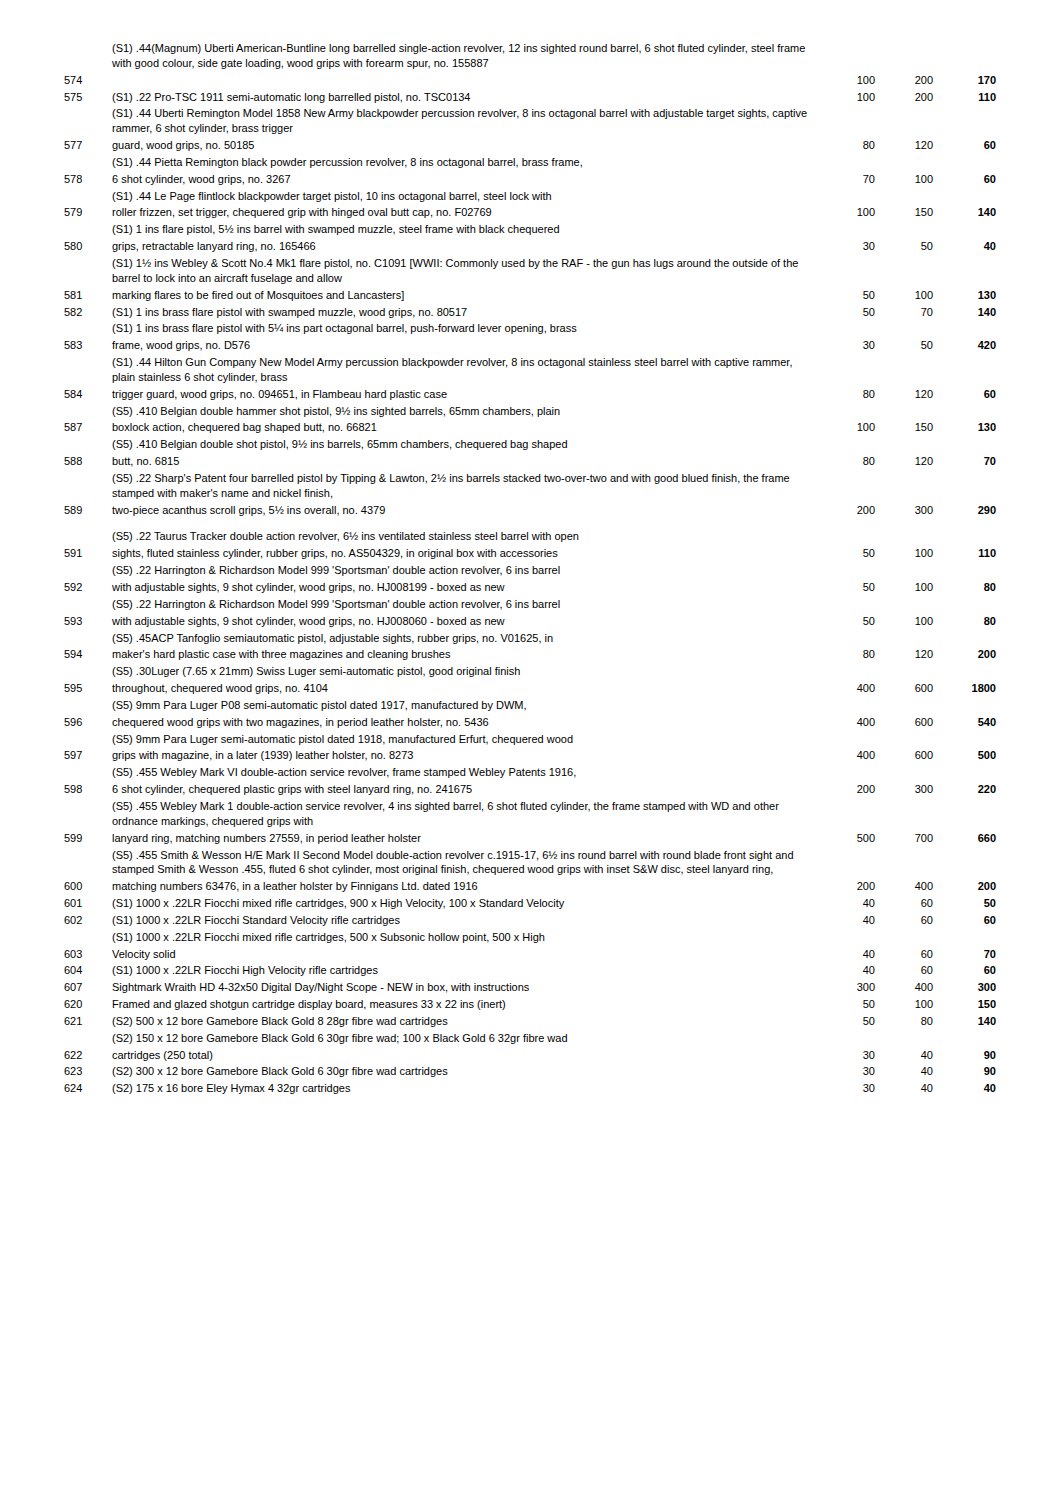| | (S1) .44(Magnum) Uberti American-Buntline long barrelled single-action revolver, 12 ins sighted round barrel, 6 shot fluted cylinder, steel frame with good colour, side gate loading, wood grips with forearm spur, no. 155887 | | | |
| 574 | | 100 | 200 | 170 |
| 575 | (S1) .22 Pro-TSC 1911 semi-automatic long barrelled pistol, no. TSC0134 | 100 | 200 | 110 |
| | (S1) .44 Uberti Remington Model 1858 New Army blackpowder percussion revolver, 8 ins octagonal barrel with adjustable target sights, captive rammer, 6 shot cylinder, brass trigger | | | |
| 577 | guard, wood grips, no. 50185 | 80 | 120 | 60 |
| | (S1) .44 Pietta Remington black powder percussion revolver, 8 ins octagonal barrel, brass frame, | | | |
| 578 | 6 shot cylinder, wood grips, no. 3267 | 70 | 100 | 60 |
| | (S1) .44 Le Page flintlock blackpowder target pistol, 10 ins octagonal barrel, steel lock with | | | |
| 579 | roller frizzen, set trigger, chequered grip with hinged oval butt cap, no. F02769 | 100 | 150 | 140 |
| | (S1) 1 ins flare pistol, 5½ ins barrel with swamped muzzle, steel frame with black chequered | | | |
| 580 | grips, retractable lanyard ring, no. 165466 | 30 | 50 | 40 |
| | (S1) 1½ ins Webley & Scott No.4 Mk1 flare pistol, no. C1091 [WWII: Commonly used by the RAF - the gun has lugs around the outside of the barrel to lock into an aircraft fuselage and allow | | | |
| 581 | marking flares to be fired out of Mosquitoes and Lancasters] | 50 | 100 | 130 |
| 582 | (S1) 1 ins brass flare pistol with swamped muzzle, wood grips, no. 80517 | 50 | 70 | 140 |
| | (S1) 1 ins brass flare pistol with 5¼ ins part octagonal barrel, push-forward lever opening, brass | | | |
| 583 | frame, wood grips, no. D576 | 30 | 50 | 420 |
| | (S1) .44 Hilton Gun Company New Model Army percussion blackpowder revolver, 8 ins octagonal stainless steel barrel with captive rammer, plain stainless 6 shot cylinder, brass | | | |
| 584 | trigger guard, wood grips, no. 094651, in Flambeau hard plastic case | 80 | 120 | 60 |
| | (S5) .410 Belgian double hammer shot pistol, 9½ ins sighted barrels, 65mm chambers, plain | | | |
| 587 | boxlock action, chequered bag shaped butt, no. 66821 | 100 | 150 | 130 |
| | (S5) .410 Belgian double shot pistol, 9½ ins barrels, 65mm chambers, chequered bag shaped | | | |
| 588 | butt, no. 6815 | 80 | 120 | 70 |
| | (S5) .22 Sharp's Patent four barrelled pistol by Tipping & Lawton, 2½ ins barrels stacked two-over-two and with good blued finish, the frame stamped with maker's name and nickel finish, | | | |
| 589 | two-piece acanthus scroll grips, 5½ ins overall, no. 4379 | 200 | 300 | 290 |
| | (S5) .22 Taurus Tracker double action revolver, 6½ ins ventilated stainless steel barrel with open | | | |
| 591 | sights, fluted stainless cylinder, rubber grips, no. AS504329, in original box with accessories | 50 | 100 | 110 |
| | (S5) .22 Harrington & Richardson Model 999 'Sportsman' double action revolver, 6 ins barrel | | | |
| 592 | with adjustable sights, 9 shot cylinder, wood grips, no. HJ008199 - boxed as new | 50 | 100 | 80 |
| | (S5) .22 Harrington & Richardson Model 999 'Sportsman' double action revolver, 6 ins barrel | | | |
| 593 | with adjustable sights, 9 shot cylinder, wood grips, no. HJ008060 - boxed as new | 50 | 100 | 80 |
| | (S5) .45ACP Tanfoglio semiautomatic pistol, adjustable sights, rubber grips, no. V01625, in | | | |
| 594 | maker's hard plastic case with three magazines and cleaning brushes | 80 | 120 | 200 |
| | (S5) .30Luger (7.65 x 21mm) Swiss Luger semi-automatic pistol, good original finish | | | |
| 595 | throughout, chequered wood grips, no. 4104 | 400 | 600 | 1800 |
| | (S5) 9mm Para Luger P08 semi-automatic pistol dated 1917, manufactured by DWM, | | | |
| 596 | chequered wood grips with two magazines, in period leather holster, no. 5436 | 400 | 600 | 540 |
| | (S5) 9mm Para Luger semi-automatic pistol dated 1918, manufactured Erfurt, chequered wood | | | |
| 597 | grips with magazine, in a later (1939) leather holster, no. 8273 | 400 | 600 | 500 |
| | (S5) .455 Webley Mark VI double-action service revolver, frame stamped Webley Patents 1916, | | | |
| 598 | 6 shot cylinder, chequered plastic grips with steel lanyard ring, no. 241675 | 200 | 300 | 220 |
| | (S5) .455 Webley Mark 1 double-action service revolver, 4 ins sighted barrel, 6 shot fluted cylinder, the frame stamped with WD and other ordnance markings, chequered grips with | | | |
| 599 | lanyard ring, matching numbers 27559, in period leather holster | 500 | 700 | 660 |
| | (S5) .455 Smith & Wesson H/E Mark II Second Model double-action revolver c.1915-17, 6½ ins round barrel with round blade front sight and stamped Smith & Wesson .455, fluted 6 shot cylinder, most original finish, chequered wood grips with inset S&W disc, steel lanyard ring, | | | |
| 600 | matching numbers 63476, in a leather holster by Finnigans Ltd. dated 1916 | 200 | 400 | 200 |
| 601 | (S1) 1000 x .22LR Fiocchi mixed rifle cartridges, 900 x High Velocity, 100 x Standard Velocity | 40 | 60 | 50 |
| 602 | (S1) 1000 x .22LR Fiocchi Standard Velocity rifle cartridges | 40 | 60 | 60 |
| | (S1) 1000 x .22LR Fiocchi mixed rifle cartridges, 500 x Subsonic hollow point, 500 x High | | | |
| 603 | Velocity solid | 40 | 60 | 70 |
| 604 | (S1) 1000 x .22LR Fiocchi High Velocity rifle cartridges | 40 | 60 | 60 |
| 607 | Sightmark Wraith HD 4-32x50 Digital Day/Night Scope - NEW in box, with instructions | 300 | 400 | 300 |
| 620 | Framed and glazed shotgun cartridge display board, measures 33 x 22 ins (inert) | 50 | 100 | 150 |
| 621 | (S2) 500 x 12 bore Gamebore Black Gold 8 28gr fibre wad cartridges | 50 | 80 | 140 |
| | (S2) 150 x 12 bore Gamebore Black Gold 6 30gr fibre wad; 100 x Black Gold 6 32gr fibre wad | | | |
| 622 | cartridges (250 total) | 30 | 40 | 90 |
| 623 | (S2) 300 x 12 bore Gamebore Black Gold 6 30gr fibre wad cartridges | 30 | 40 | 90 |
| 624 | (S2) 175 x 16 bore Eley Hymax 4 32gr cartridges | 30 | 40 | 40 |